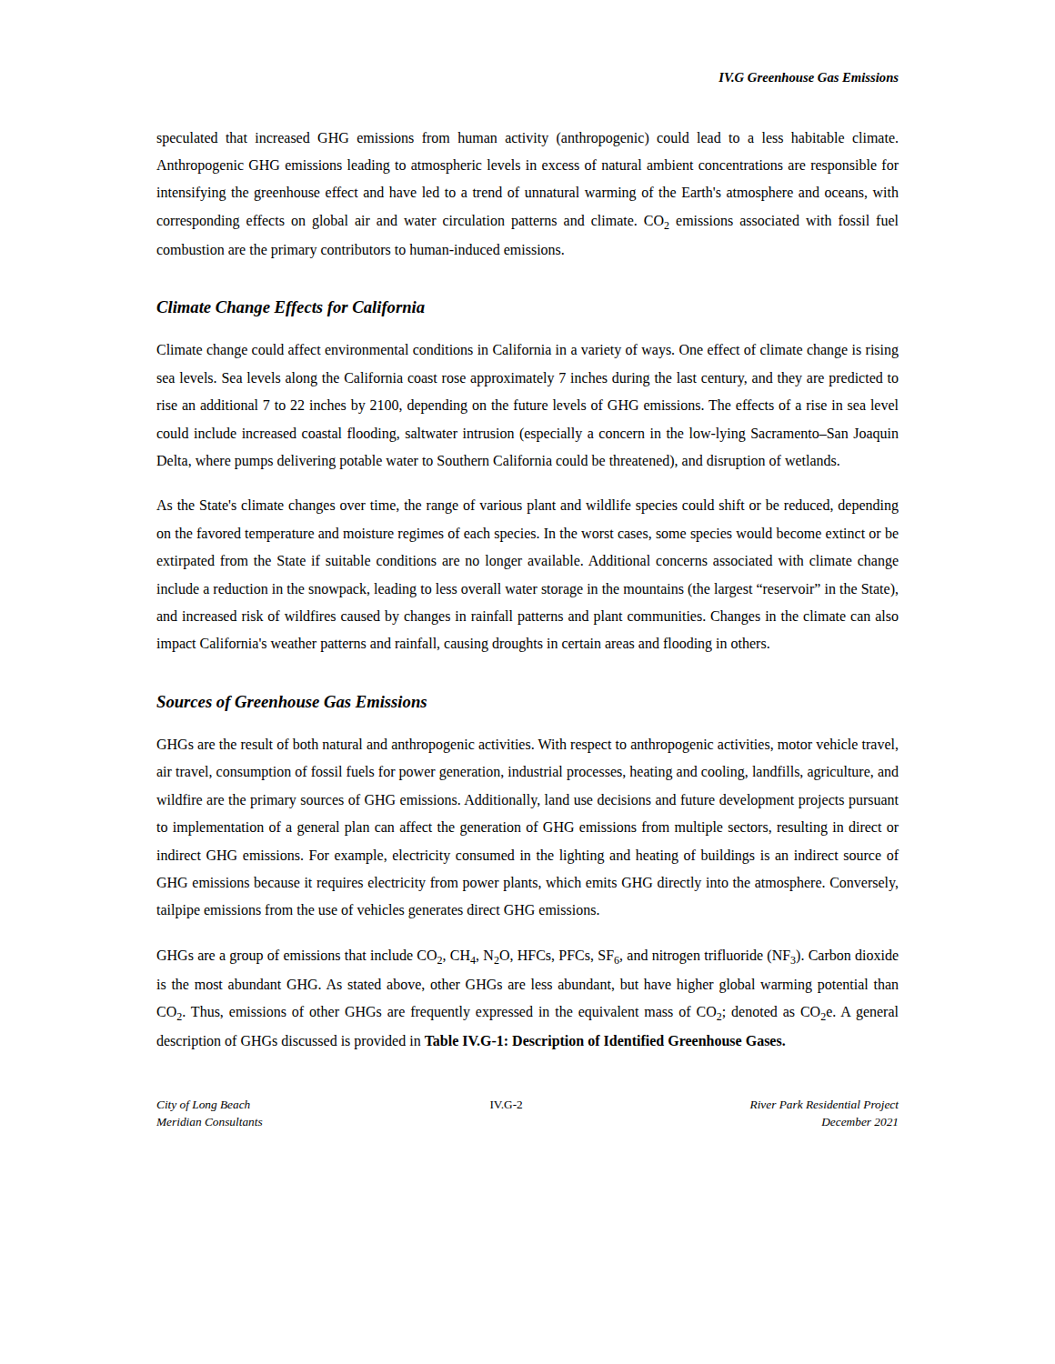IV.G Greenhouse Gas Emissions
speculated that increased GHG emissions from human activity (anthropogenic) could lead to a less habitable climate. Anthropogenic GHG emissions leading to atmospheric levels in excess of natural ambient concentrations are responsible for intensifying the greenhouse effect and have led to a trend of unnatural warming of the Earth's atmosphere and oceans, with corresponding effects on global air and water circulation patterns and climate. CO2 emissions associated with fossil fuel combustion are the primary contributors to human-induced emissions.
Climate Change Effects for California
Climate change could affect environmental conditions in California in a variety of ways. One effect of climate change is rising sea levels. Sea levels along the California coast rose approximately 7 inches during the last century, and they are predicted to rise an additional 7 to 22 inches by 2100, depending on the future levels of GHG emissions. The effects of a rise in sea level could include increased coastal flooding, saltwater intrusion (especially a concern in the low-lying Sacramento–San Joaquin Delta, where pumps delivering potable water to Southern California could be threatened), and disruption of wetlands.
As the State's climate changes over time, the range of various plant and wildlife species could shift or be reduced, depending on the favored temperature and moisture regimes of each species. In the worst cases, some species would become extinct or be extirpated from the State if suitable conditions are no longer available. Additional concerns associated with climate change include a reduction in the snowpack, leading to less overall water storage in the mountains (the largest “reservoir” in the State), and increased risk of wildfires caused by changes in rainfall patterns and plant communities. Changes in the climate can also impact California's weather patterns and rainfall, causing droughts in certain areas and flooding in others.
Sources of Greenhouse Gas Emissions
GHGs are the result of both natural and anthropogenic activities. With respect to anthropogenic activities, motor vehicle travel, air travel, consumption of fossil fuels for power generation, industrial processes, heating and cooling, landfills, agriculture, and wildfire are the primary sources of GHG emissions. Additionally, land use decisions and future development projects pursuant to implementation of a general plan can affect the generation of GHG emissions from multiple sectors, resulting in direct or indirect GHG emissions. For example, electricity consumed in the lighting and heating of buildings is an indirect source of GHG emissions because it requires electricity from power plants, which emits GHG directly into the atmosphere. Conversely, tailpipe emissions from the use of vehicles generates direct GHG emissions.
GHGs are a group of emissions that include CO2, CH4, N2O, HFCs, PFCs, SF6, and nitrogen trifluoride (NF3). Carbon dioxide is the most abundant GHG. As stated above, other GHGs are less abundant, but have higher global warming potential than CO2. Thus, emissions of other GHGs are frequently expressed in the equivalent mass of CO2; denoted as CO2e. A general description of GHGs discussed is provided in Table IV.G-1: Description of Identified Greenhouse Gases.
City of Long Beach Meridian Consultants
IV.G-2
River Park Residential Project December 2021